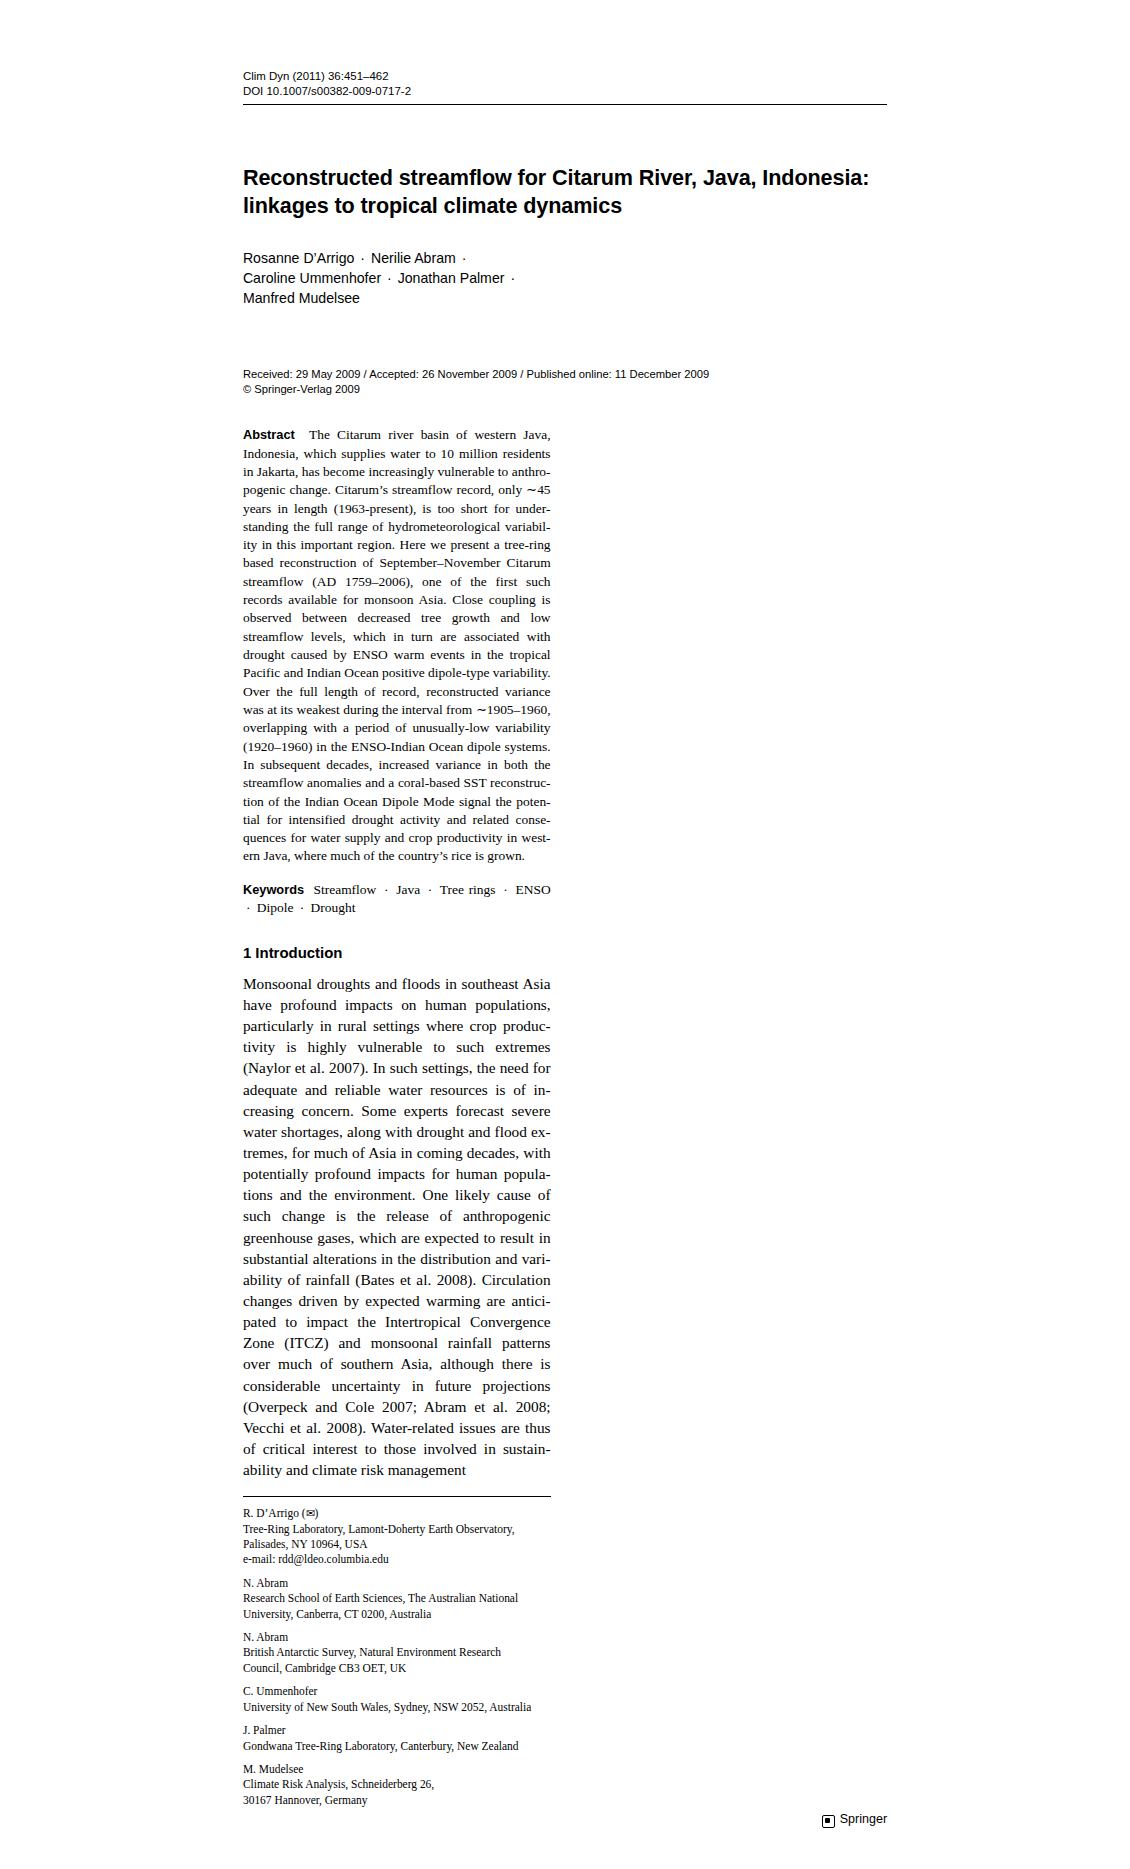Clim Dyn (2011) 36:451–462
DOI 10.1007/s00382-009-0717-2
Reconstructed streamflow for Citarum River, Java, Indonesia:
linkages to tropical climate dynamics
Rosanne D’Arrigo · Nerilie Abram ·
Caroline Ummenhofer · Jonathan Palmer ·
Manfred Mudelsee
Received: 29 May 2009 / Accepted: 26 November 2009 / Published online: 11 December 2009
© Springer-Verlag 2009
Abstract The Citarum river basin of western Java, Indonesia, which supplies water to 10 million residents in Jakarta, has become increasingly vulnerable to anthropogenic change. Citarum’s streamflow record, only ∼45 years in length (1963-present), is too short for understanding the full range of hydrometeorological variability in this important region. Here we present a tree-ring based reconstruction of September–November Citarum streamflow (AD 1759–2006), one of the first such records available for monsoon Asia. Close coupling is observed between decreased tree growth and low streamflow levels, which in turn are associated with drought caused by ENSO warm events in the tropical Pacific and Indian Ocean positive dipole-type variability. Over the full length of record, reconstructed variance was at its weakest during the interval from ∼1905–1960, overlapping with a period of unusually-low variability (1920–1960) in the ENSO-Indian Ocean dipole systems. In subsequent decades, increased variance in both the streamflow anomalies and a coral-based SST reconstruction of the Indian Ocean Dipole Mode signal the potential for intensified drought activity and related consequences for water supply and crop productivity in western Java, where much of the country’s rice is grown.
Keywords Streamflow · Java · Tree rings · ENSO · Dipole · Drought
1 Introduction
Monsoonal droughts and floods in southeast Asia have profound impacts on human populations, particularly in rural settings where crop productivity is highly vulnerable to such extremes (Naylor et al. 2007). In such settings, the need for adequate and reliable water resources is of increasing concern. Some experts forecast severe water shortages, along with drought and flood extremes, for much of Asia in coming decades, with potentially profound impacts for human populations and the environment. One likely cause of such change is the release of anthropogenic greenhouse gases, which are expected to result in substantial alterations in the distribution and variability of rainfall (Bates et al. 2008). Circulation changes driven by expected warming are anticipated to impact the Intertropical Convergence Zone (ITCZ) and monsoonal rainfall patterns over much of southern Asia, although there is considerable uncertainty in future projections (Overpeck and Cole 2007; Abram et al. 2008; Vecchi et al. 2008). Water-related issues are thus of critical interest to those involved in sustainability and climate risk management
R. D’Arrigo (✉)
Tree-Ring Laboratory, Lamont-Doherty Earth Observatory,
Palisades, NY 10964, USA
e-mail: rdd@ldeo.columbia.edu
N. Abram
Research School of Earth Sciences, The Australian National
University, Canberra, CT 0200, Australia
N. Abram
British Antarctic Survey, Natural Environment Research
Council, Cambridge CB3 OET, UK
C. Ummenhofer
University of New South Wales, Sydney, NSW 2052, Australia
J. Palmer
Gondwana Tree-Ring Laboratory, Canterbury, New Zealand
M. Mudelsee
Climate Risk Analysis, Schneiderberg 26,
30167 Hannover, Germany
Springer